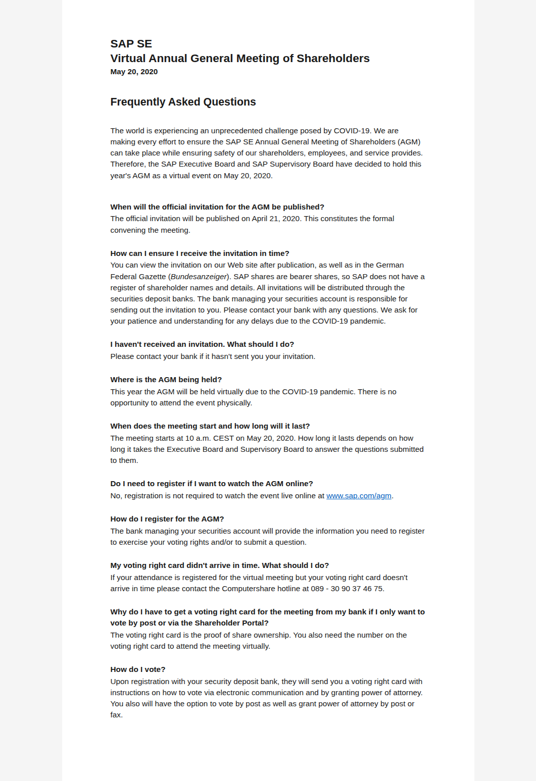SAP SE
Virtual Annual General Meeting of Shareholders
May 20, 2020
Frequently Asked Questions
The world is experiencing an unprecedented challenge posed by COVID-19. We are making every effort to ensure the SAP SE Annual General Meeting of Shareholders (AGM) can take place while ensuring safety of our shareholders, employees, and service provides. Therefore, the SAP Executive Board and SAP Supervisory Board have decided to hold this year's AGM as a virtual event on May 20, 2020.
When will the official invitation for the AGM be published?
The official invitation will be published on April 21, 2020. This constitutes the formal convening the meeting.
How can I ensure I receive the invitation in time?
You can view the invitation on our Web site after publication, as well as in the German Federal Gazette (Bundesanzeiger). SAP shares are bearer shares, so SAP does not have a register of shareholder names and details. All invitations will be distributed through the securities deposit banks. The bank managing your securities account is responsible for sending out the invitation to you. Please contact your bank with any questions. We ask for your patience and understanding for any delays due to the COVID-19 pandemic.
I haven't received an invitation. What should I do?
Please contact your bank if it hasn't sent you your invitation.
Where is the AGM being held?
This year the AGM will be held virtually due to the COVID-19 pandemic. There is no opportunity to attend the event physically.
When does the meeting start and how long will it last?
The meeting starts at 10 a.m. CEST on May 20, 2020. How long it lasts depends on how long it takes the Executive Board and Supervisory Board to answer the questions submitted to them.
Do I need to register if I want to watch the AGM online?
No, registration is not required to watch the event live online at www.sap.com/agm.
How do I register for the AGM?
The bank managing your securities account will provide the information you need to register to exercise your voting rights and/or to submit a question.
My voting right card didn't arrive in time. What should I do?
If your attendance is registered for the virtual meeting but your voting right card doesn't arrive in time please contact the Computershare hotline at 089 - 30 90 37 46 75.
Why do I have to get a voting right card for the meeting from my bank if I only want to vote by post or via the Shareholder Portal?
The voting right card is the proof of share ownership. You also need the number on the voting right card to attend the meeting virtually.
How do I vote?
Upon registration with your security deposit bank, they will send you a voting right card with instructions on how to vote via electronic communication and by granting power of attorney. You also will have the option to vote by post as well as grant power of attorney by post or fax.